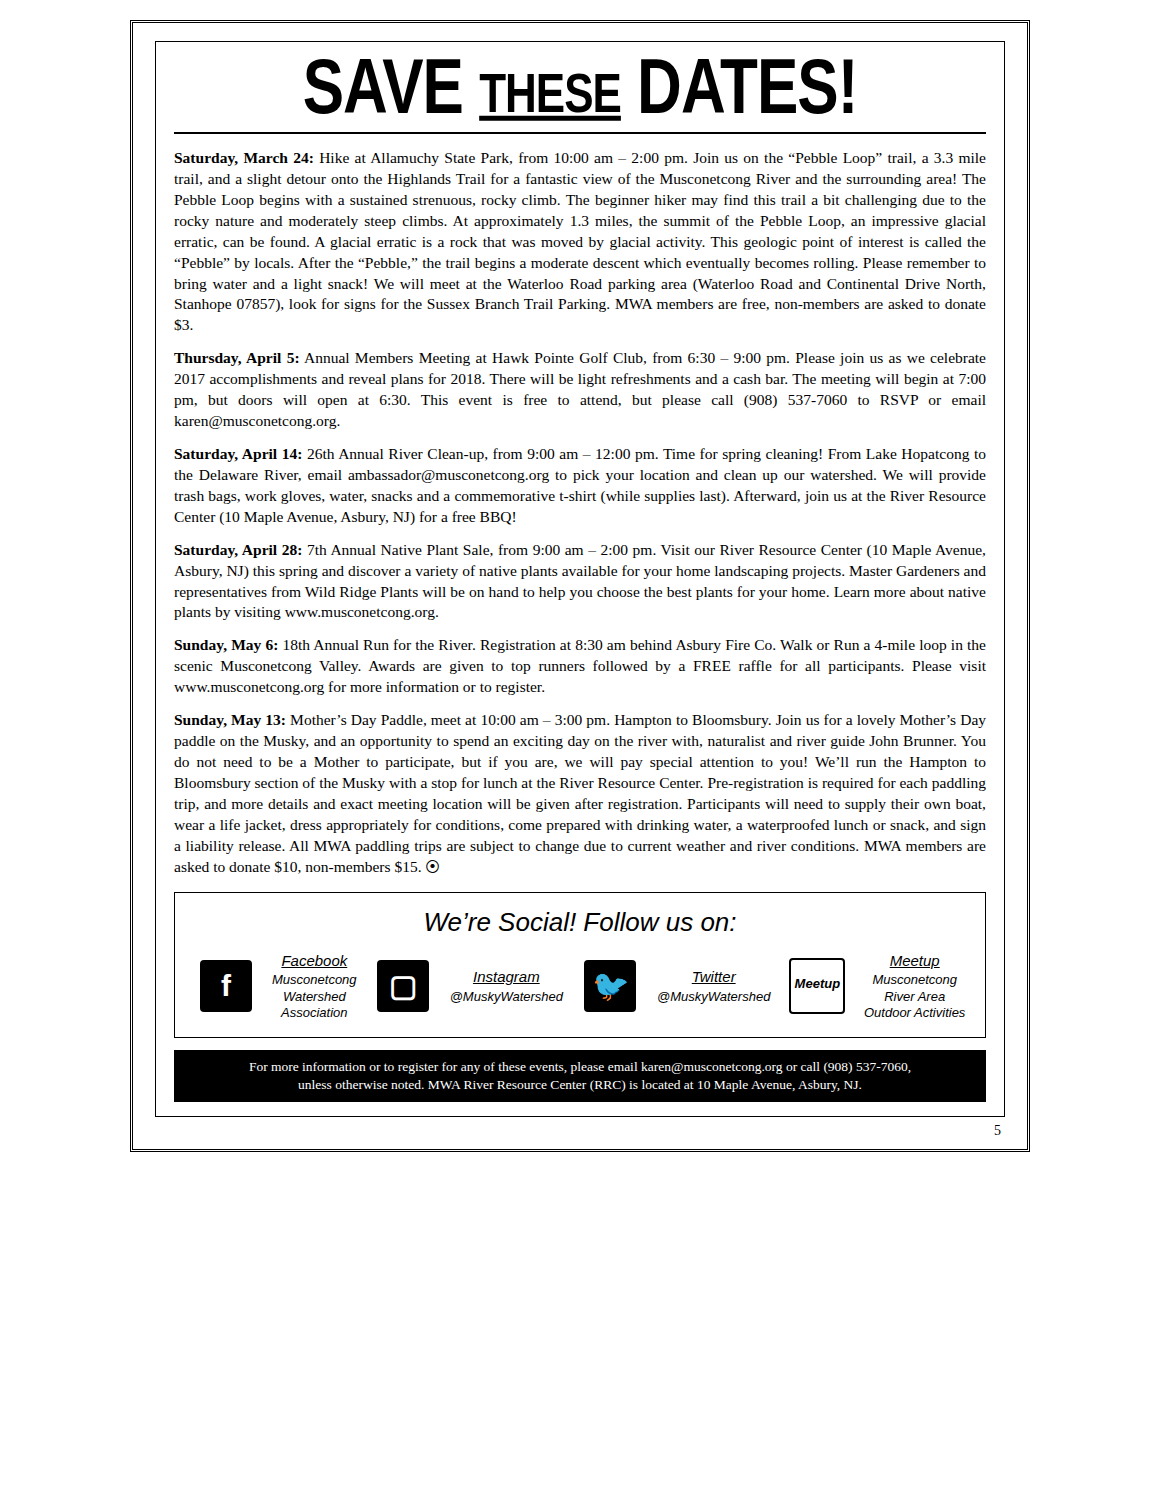SAVE THESE DATES!
Saturday, March 24: Hike at Allamuchy State Park, from 10:00 am – 2:00 pm. Join us on the “Pebble Loop” trail, a 3.3 mile trail, and a slight detour onto the Highlands Trail for a fantastic view of the Musconetcong River and the surrounding area! The Pebble Loop begins with a sustained strenuous, rocky climb. The beginner hiker may find this trail a bit challenging due to the rocky nature and moderately steep climbs. At approximately 1.3 miles, the summit of the Pebble Loop, an impressive glacial erratic, can be found. A glacial erratic is a rock that was moved by glacial activity. This geologic point of interest is called the “Pebble” by locals. After the “Pebble,” the trail begins a moderate descent which eventually becomes rolling. Please remember to bring water and a light snack! We will meet at the Waterloo Road parking area (Waterloo Road and Continental Drive North, Stanhope 07857), look for signs for the Sussex Branch Trail Parking. MWA members are free, non-members are asked to donate $3.
Thursday, April 5: Annual Members Meeting at Hawk Pointe Golf Club, from 6:30 – 9:00 pm. Please join us as we celebrate 2017 accomplishments and reveal plans for 2018. There will be light refreshments and a cash bar. The meeting will begin at 7:00 pm, but doors will open at 6:30. This event is free to attend, but please call (908) 537-7060 to RSVP or email karen@musconetcong.org.
Saturday, April 14: 26th Annual River Clean-up, from 9:00 am – 12:00 pm. Time for spring cleaning! From Lake Hopatcong to the Delaware River, email ambassador@musconetcong.org to pick your location and clean up our watershed. We will provide trash bags, work gloves, water, snacks and a commemorative t-shirt (while supplies last). Afterward, join us at the River Resource Center (10 Maple Avenue, Asbury, NJ) for a free BBQ!
Saturday, April 28: 7th Annual Native Plant Sale, from 9:00 am – 2:00 pm. Visit our River Resource Center (10 Maple Avenue, Asbury, NJ) this spring and discover a variety of native plants available for your home landscaping projects. Master Gardeners and representatives from Wild Ridge Plants will be on hand to help you choose the best plants for your home. Learn more about native plants by visiting www.musconetcong.org.
Sunday, May 6: 18th Annual Run for the River. Registration at 8:30 am behind Asbury Fire Co. Walk or Run a 4-mile loop in the scenic Musconetcong Valley. Awards are given to top runners followed by a FREE raffle for all participants. Please visit www.musconetcong.org for more information or to register.
Sunday, May 13: Mother’s Day Paddle, meet at 10:00 am – 3:00 pm. Hampton to Bloomsbury. Join us for a lovely Mother’s Day paddle on the Musky, and an opportunity to spend an exciting day on the river with, naturalist and river guide John Brunner. You do not need to be a Mother to participate, but if you are, we will pay special attention to you! We’ll run the Hampton to Bloomsbury section of the Musky with a stop for lunch at the River Resource Center. Pre-registration is required for each paddling trip, and more details and exact meeting location will be given after registration. Participants will need to supply their own boat, wear a life jacket, dress appropriately for conditions, come prepared with drinking water, a waterproofed lunch or snack, and sign a liability release. All MWA paddling trips are subject to change due to current weather and river conditions. MWA members are asked to donate $10, non-members $15. ⦿
We’re Social! Follow us on:
| f | Facebook Musconetcong Watershed Association | ▢ | Instagram @MuskyWatershed | 🐦 | Twitter @MuskyWatershed | Meetup | Meetup Musconetcong River Area Outdoor Activities |
For more information or to register for any of these events, please email karen@musconetcong.org or call (908) 537-7060,
unless otherwise noted. MWA River Resource Center (RRC) is located at 10 Maple Avenue, Asbury, NJ.
5